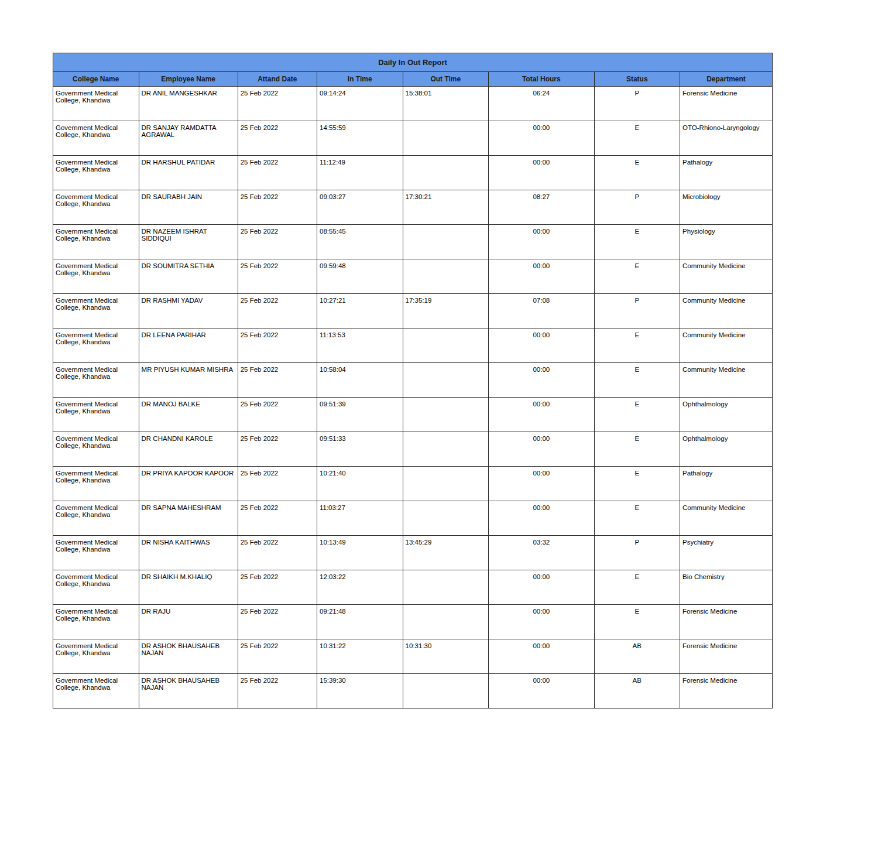Daily In Out Report
| College Name | Employee Name | Attand Date | In Time | Out Time | Total Hours | Status | Department |
| --- | --- | --- | --- | --- | --- | --- | --- |
| Government Medical College, Khandwa | DR ANIL MANGESHKAR | 25 Feb 2022 | 09:14:24 | 15:38:01 | 06:24 | P | Forensic Medicine |
| Government Medical College, Khandwa | DR SANJAY RAMDATTA AGRAWAL | 25 Feb 2022 | 14:55:59 | | 00:00 | E | OTO-Rhiono-Laryngology |
| Government Medical College, Khandwa | DR HARSHUL PATIDAR | 25 Feb 2022 | 11:12:49 | | 00:00 | E | Pathalogy |
| Government Medical College, Khandwa | DR SAURABH JAIN | 25 Feb 2022 | 09:03:27 | 17:30:21 | 08:27 | P | Microbiology |
| Government Medical College, Khandwa | DR NAZEEM ISHRAT SIDDIQUI | 25 Feb 2022 | 08:55:45 | | 00:00 | E | Physiology |
| Government Medical College, Khandwa | DR SOUMITRA SETHIA | 25 Feb 2022 | 09:59:48 | | 00:00 | E | Community Medicine |
| Government Medical College, Khandwa | DR RASHMI YADAV | 25 Feb 2022 | 10:27:21 | 17:35:19 | 07:08 | P | Community Medicine |
| Government Medical College, Khandwa | DR LEENA PARIHAR | 25 Feb 2022 | 11:13:53 | | 00:00 | E | Community Medicine |
| Government Medical College, Khandwa | MR PIYUSH KUMAR MISHRA | 25 Feb 2022 | 10:58:04 | | 00:00 | E | Community Medicine |
| Government Medical College, Khandwa | DR MANOJ BALKE | 25 Feb 2022 | 09:51:39 | | 00:00 | E | Ophthalmology |
| Government Medical College, Khandwa | DR CHANDNI KAROLE | 25 Feb 2022 | 09:51:33 | | 00:00 | E | Ophthalmology |
| Government Medical College, Khandwa | DR PRIYA KAPOOR KAPOOR | 25 Feb 2022 | 10:21:40 | | 00:00 | E | Pathalogy |
| Government Medical College, Khandwa | DR SAPNA MAHESHRAM | 25 Feb 2022 | 11:03:27 | | 00:00 | E | Community Medicine |
| Government Medical College, Khandwa | DR NISHA KAITHWAS | 25 Feb 2022 | 10:13:49 | 13:45:29 | 03:32 | P | Psychiatry |
| Government Medical College, Khandwa | DR SHAIKH M.KHALIQ | 25 Feb 2022 | 12:03:22 | | 00:00 | E | Bio Chemistry |
| Government Medical College, Khandwa | DR RAJU | 25 Feb 2022 | 09:21:48 | | 00:00 | E | Forensic Medicine |
| Government Medical College, Khandwa | DR ASHOK BHAUSAHEB NAJAN | 25 Feb 2022 | 10:31:22 | 10:31:30 | 00:00 | AB | Forensic Medicine |
| Government Medical College, Khandwa | DR ASHOK BHAUSAHEB NAJAN | 25 Feb 2022 | 15:39:30 | | 00:00 | AB | Forensic Medicine |